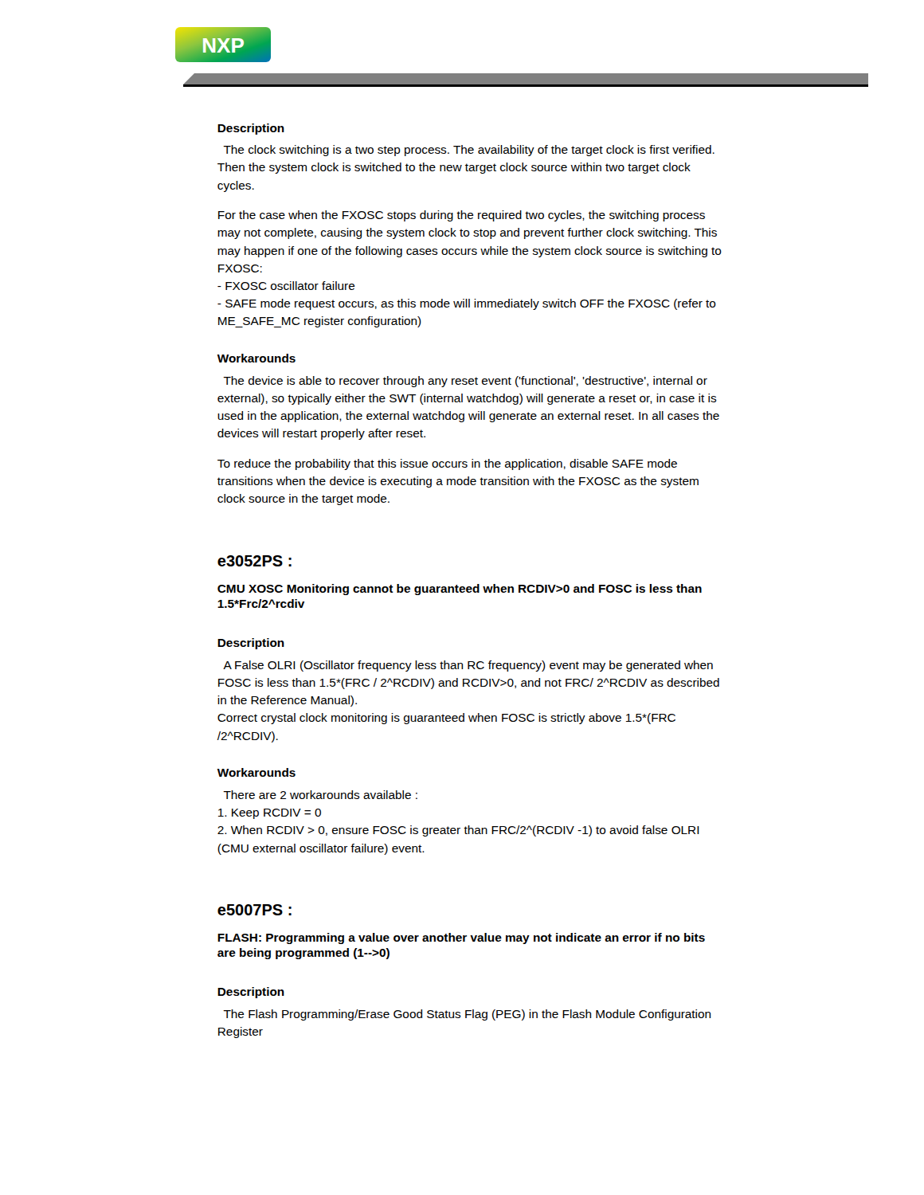NXP
Description
The clock switching is a two step process. The availability of the target clock is first verified. Then the system clock is switched to the new target clock source within two target clock cycles.
For the case when the FXOSC stops during the required two cycles, the switching process may not complete, causing the system clock to stop and prevent further clock switching. This may happen if one of the following cases occurs while the system clock source is switching to FXOSC:
- FXOSC oscillator failure
- SAFE mode request occurs, as this mode will immediately switch OFF the FXOSC (refer to ME_SAFE_MC register configuration)
Workarounds
The device is able to recover through any reset event ('functional', 'destructive', internal or external), so typically either the SWT (internal watchdog) will generate a reset or, in case it is used in the application, the external watchdog will generate an external reset. In all cases the devices will restart properly after reset.
To reduce the probability that this issue occurs in the application, disable SAFE mode transitions when the device is executing a mode transition with the FXOSC as the system clock source in the target mode.
e3052PS :
CMU XOSC Monitoring cannot be guaranteed when RCDIV>0 and FOSC is less than 1.5*Frc/2^rcdiv
Description
A False OLRI (Oscillator frequency less than RC frequency) event may be generated when FOSC is less than 1.5*(FRC / 2^RCDIV) and RCDIV>0, and not FRC/ 2^RCDIV as described in the Reference Manual).
Correct crystal clock monitoring is guaranteed when FOSC is strictly above 1.5*(FRC /2^RCDIV).
Workarounds
There are 2 workarounds available :
1. Keep RCDIV = 0
2. When RCDIV > 0, ensure FOSC is greater than FRC/2^(RCDIV -1) to avoid false OLRI (CMU external oscillator failure) event.
e5007PS :
FLASH: Programming a value over another value may not indicate an error if no bits are being programmed (1-->0)
Description
The Flash Programming/Erase Good Status Flag (PEG) in the Flash Module Configuration Register